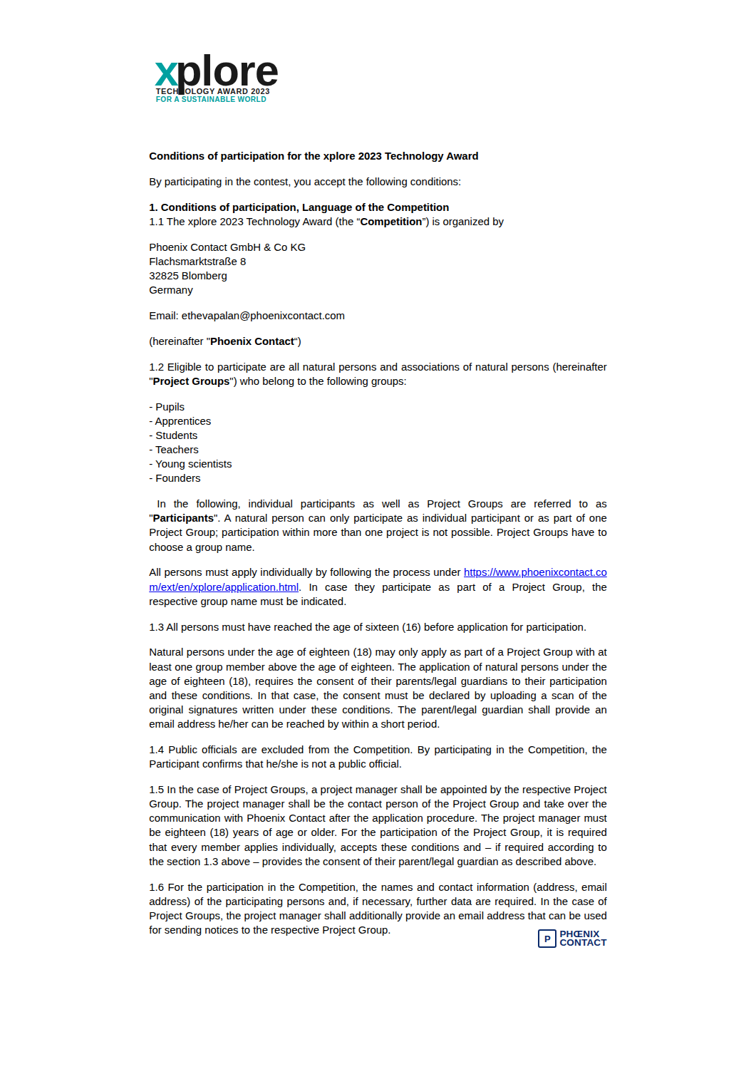xplore
TECHNOLOGY AWARD 2023
FOR A SUSTAINABLE WORLD
Conditions of participation for the xplore 2023 Technology Award
By participating in the contest, you accept the following conditions:
1. Conditions of participation, Language of the Competition
1.1 The xplore 2023 Technology Award (the “Competition”) is organized by
Phoenix Contact GmbH & Co KG
Flachsmarktstraße 8
32825 Blomberg
Germany
Email: ethevapalan@phoenixcontact.com
(hereinafter "Phoenix Contact“)
1.2 Eligible to participate are all natural persons and associations of natural persons (hereinafter "Project Groups") who belong to the following groups:
- Pupils
- Apprentices
- Students
- Teachers
- Young scientists
- Founders
In the following, individual participants as well as Project Groups are referred to as "Participants". A natural person can only participate as individual participant or as part of one Project Group; participation within more than one project is not possible. Project Groups have to choose a group name.
All persons must apply individually by following the process under https://www.phoenixcontact.com/ext/en/xplore/application.html. In case they participate as part of a Project Group, the respective group name must be indicated.
1.3 All persons must have reached the age of sixteen (16) before application for participation.
Natural persons under the age of eighteen (18) may only apply as part of a Project Group with at least one group member above the age of eighteen. The application of natural persons under the age of eighteen (18), requires the consent of their parents/legal guardians to their participation and these conditions. In that case, the consent must be declared by uploading a scan of the original signatures written under these conditions. The parent/legal guardian shall provide an email address he/her can be reached by within a short period.
1.4 Public officials are excluded from the Competition. By participating in the Competition, the Participant confirms that he/she is not a public official.
1.5 In the case of Project Groups, a project manager shall be appointed by the respective Project Group. The project manager shall be the contact person of the Project Group and take over the communication with Phoenix Contact after the application procedure. The project manager must be eighteen (18) years of age or older. For the participation of the Project Group, it is required that every member applies individually, accepts these conditions and – if required according to the section 1.3 above – provides the consent of their parent/legal guardian as described above.
1.6 For the participation in the Competition, the names and contact information (address, email address) of the participating persons and, if necessary, further data are required. In the case of Project Groups, the project manager shall additionally provide an email address that can be used for sending notices to the respective Project Group.
P
PHŒNIX
CONTACT